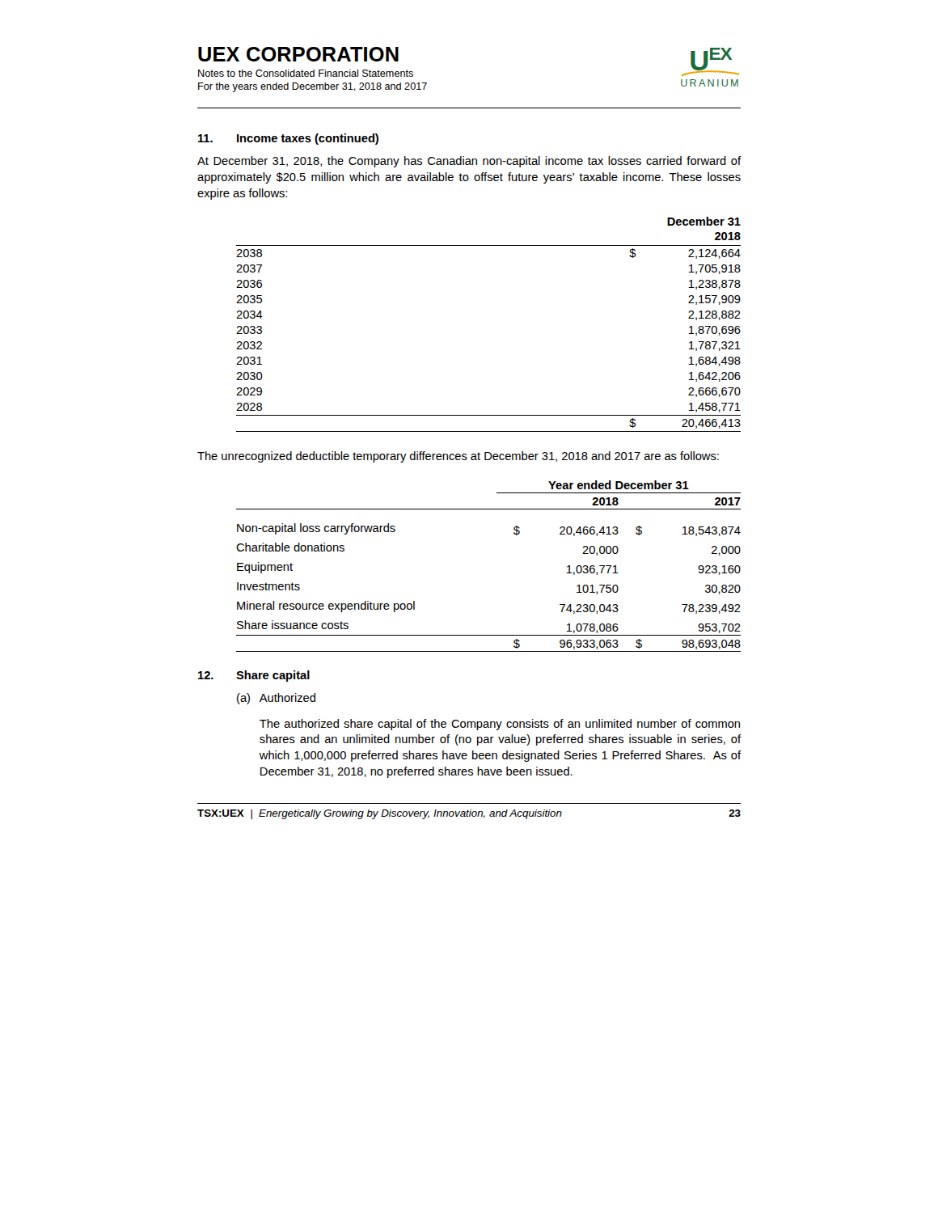UEX CORPORATION
Notes to the Consolidated Financial Statements
For the years ended December 31, 2018 and 2017
UEX
URANIUM
11.
Income taxes (continued)
At December 31, 2018, the Company has Canadian non-capital income tax losses carried forward of approximately $20.5 million which are available to offset future years’ taxable income. These losses expire as follows:
| | | December 31 2018 |
| 2038 | $ | 2,124,664 |
| 2037 | | 1,705,918 |
| 2036 | | 1,238,878 |
| 2035 | | 2,157,909 |
| 2034 | | 2,128,882 |
| 2033 | | 1,870,696 |
| 2032 | | 1,787,321 |
| 2031 | | 1,684,498 |
| 2030 | | 1,642,206 |
| 2029 | | 2,666,670 |
| 2028 | | 1,458,771 |
| | $ | 20,466,413 |
The unrecognized deductible temporary differences at December 31, 2018 and 2017 are as follows:
| | Year ended December 31 |
| | 2018 | 2017 |
| Non-capital loss carryforwards | $ | 20,466,413 | $ | 18,543,874 |
| Charitable donations | | 20,000 | | 2,000 |
| Equipment | | 1,036,771 | | 923,160 |
| Investments | | 101,750 | | 30,820 |
| Mineral resource expenditure pool | | 74,230,043 | | 78,239,492 |
| Share issuance costs | | 1,078,086 | | 953,702 |
| | $ | 96,933,063 | $ | 98,693,048 |
12.
Share capital
(a) Authorized
The authorized share capital of the Company consists of an unlimited number of common shares and an unlimited number of (no par value) preferred shares issuable in series, of which 1,000,000 preferred shares have been designated Series 1 Preferred Shares. As of December 31, 2018, no preferred shares have been issued.
TSX:UEX | Energetically Growing by Discovery, Innovation, and Acquisition
23